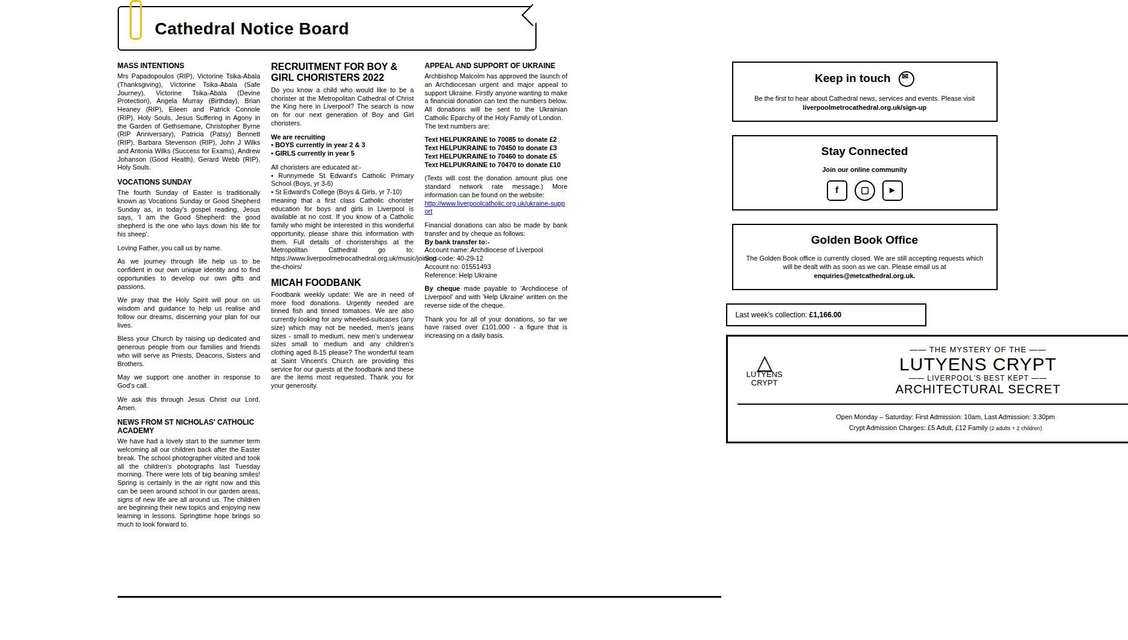Cathedral Notice Board
MASS INTENTIONS
Mrs Papadopoulos (RIP), Victorine Tsika-Abala (Thanksgiving), Victorine Tsika-Abala (Safe Journey), Victorine Tsika-Abala (Devine Protection), Angela Murray (Birthday), Brian Heaney (RIP), Eileen and Patrick Connole (RIP), Holy Souls, Jesus Suffering in Agony in the Garden of Gethsemane, Christopher Byrne (RIP Anniversary), Patricia (Patsy) Bennett (RIP), Barbara Stevenson (RIP), John J Wilks and Antonia Wilks (Success for Exams), Andrew Johanson (Good Health), Gerard Webb (RIP), Holy Souls.
VOCATIONS SUNDAY
The fourth Sunday of Easter is traditionally known as Vocations Sunday or Good Shepherd Sunday as, in today's gospel reading, Jesus says, 'I am the Good Shepherd: the good shepherd is the one who lays down his life for his sheep'.
Loving Father, you call us by name.
As we journey through life help us to be confident in our own unique identity and to find opportunities to develop our own gifts and passions.
We pray that the Holy Spirit will pour on us wisdom and guidance to help us realise and follow our dreams, discerning your plan for our lives.
Bless your Church by raising up dedicated and generous people from our families and friends who will serve as Priests, Deacons, Sisters and Brothers.
May we support one another in response to God's call.
We ask this through Jesus Christ our Lord. Amen.
NEWS FROM ST NICHOLAS' CATHOLIC ACADEMY
We have had a lovely start to the summer term welcoming all our children back after the Easter break. The school photographer visited and took all the children's photographs last Tuesday morning. There were lots of big beaning smiles! Spring is certainly in the air right now and this can be seen around school in our garden areas, signs of new life are all around us. The children are beginning their new topics and enjoying new learning in lessons. Springtime hope brings so much to look forward to.
RECRUITMENT FOR BOY & GIRL CHORISTERS 2022
Do you know a child who would like to be a chorister at the Metropolitan Cathedral of Christ the King here in Liverpool? The search is now on for our next generation of Boy and Girl choristers.
We are recruiting
• BOYS currently in year 2 & 3
• GIRLS currently in year 5
All choristers are educated at:-
• Runnymede St Edward's Catholic Primary School (Boys, yr 3-6)
• St Edward's College (Boys & Girls, yr 7-10)
meaning that a first class Catholic chorister education for boys and girls in Liverpool is available at no cost. If you know of a Catholic family who might be interested in this wonderful opportunity, please share this information with them. Full details of choristerships at the Metropolitan Cathedral go to: https://www.liverpoolmetrocathedral.org.uk/music/joining-the-choirs/
MICAH FOODBANK
Foodbank weekly update: We are in need of more food donations. Urgently needed are tinned fish and tinned tomatoes. We are also currently looking for any wheeled-suitcases (any size) which may not be needed, men's jeans sizes - small to medium, new men's underwear sizes small to medium and any children's clothing aged 8-15 please? The wonderful team at Saint Vincent's Church are providing this service for our guests at the foodbank and these are the items most requested. Thank you for your generosity.
APPEAL AND SUPPORT OF UKRAINE
Archbishop Malcolm has approved the launch of an Archdiocesan urgent and major appeal to support Ukraine. Firstly anyone wanting to make a financial donation can text the numbers below. All donations will be sent to the Ukrainian Catholic Eparchy of the Holy Family of London.
The text numbers are:
Text HELPUKRAINE to 70085 to donate £2
Text HELPUKRAINE to 70450 to donate £3
Text HELPUKRAINE to 70460 to donate £5
Text HELPUKRAINE to 70470 to donate £10
(Texts will cost the donation amount plus one standard network rate message.) More information can be found on the website:
http://www.liverpoolcatholic.org.uk/ukraine-support
Financial donations can also be made by bank transfer and by cheque as follows:
By bank transfer to:-
Account name: Archdiocese of Liverpool
Sort code: 40-29-12
Account no: 01551493
Reference: Help Ukraine
By cheque made payable to 'Archdiocese of Liverpool' and with 'Help Ukraine' written on the reverse side of the cheque.
Thank you for all of your donations, so far we have raised over £101,000 - a figure that is increasing on a daily basis.
Keep in touch
Be the first to hear about Cathedral news, services and events. Please visit
liverpoolmetrocathedral.org.uk/sign-up
Stay Connected
Join our online community
f▢►
Golden Book Office
The Golden Book office is currently closed. We are still accepting requests which will be dealt with as soon as we can. Please email us at
enquiries@metcathedral.org.uk.
Last week's collection: £1,166.00
△
LUTYENS
CRYPT
—— THE MYSTERY OF THE ——
LUTYENS CRYPT
—— LIVERPOOL'S BEST KEPT ——
ARCHITECTURAL SECRET
Open Monday – Saturday: First Admission: 10am, Last Admission: 3.30pm
Crypt Admission Charges: £5 Adult, £12 Family (2 adults + 2 children)